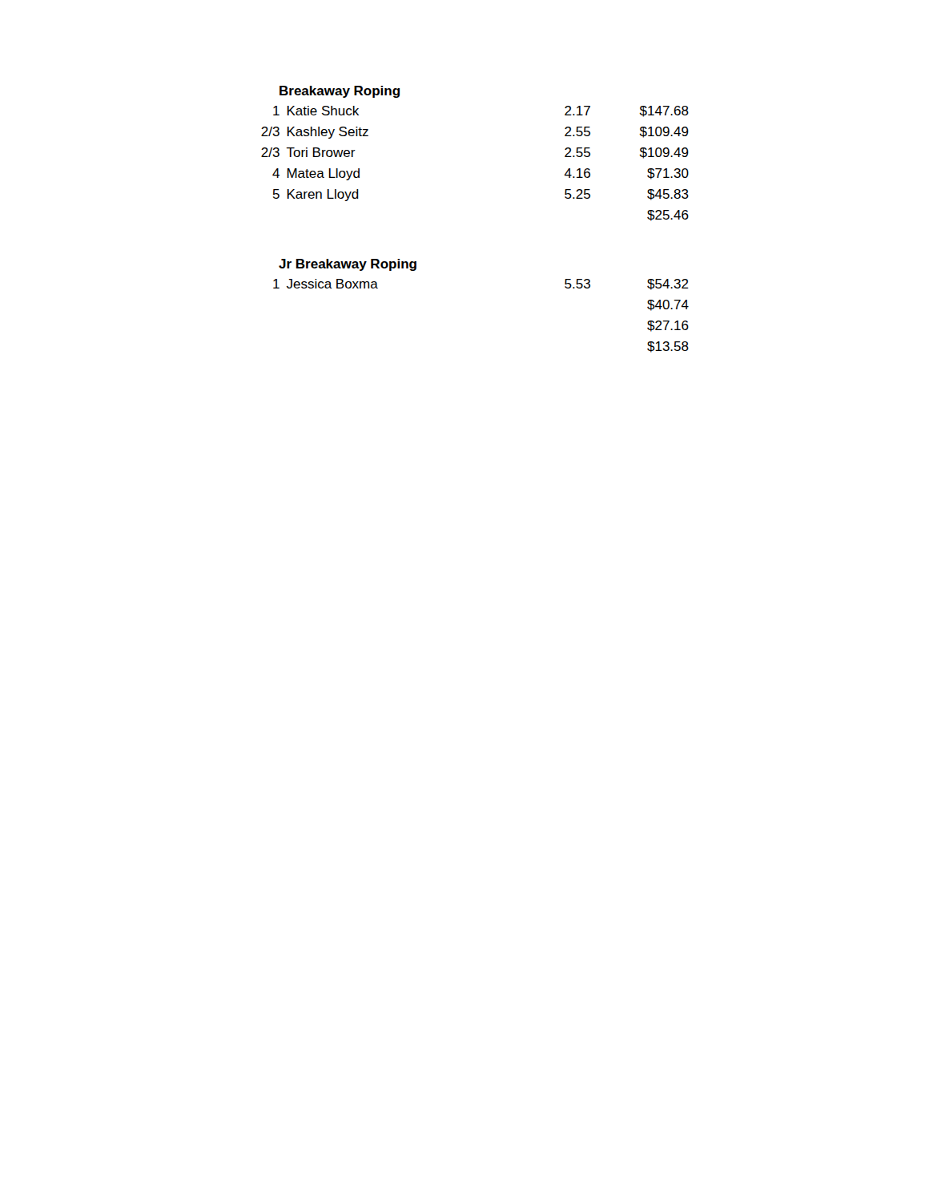| Breakaway Roping |
| 1 | Katie Shuck | 2.17 | $147.68 |
| 2/3 | Kashley Seitz | 2.55 | $109.49 |
| 2/3 | Tori Brower | 2.55 | $109.49 |
| 4 | Matea Lloyd | 4.16 | $71.30 |
| 5 | Karen Lloyd | 5.25 | $45.83 |
| | | | $25.46 |
| Jr Breakaway Roping |
| 1 | Jessica Boxma | 5.53 | $54.32 |
| | | | $40.74 |
| | | | $27.16 |
| | | | $13.58 |